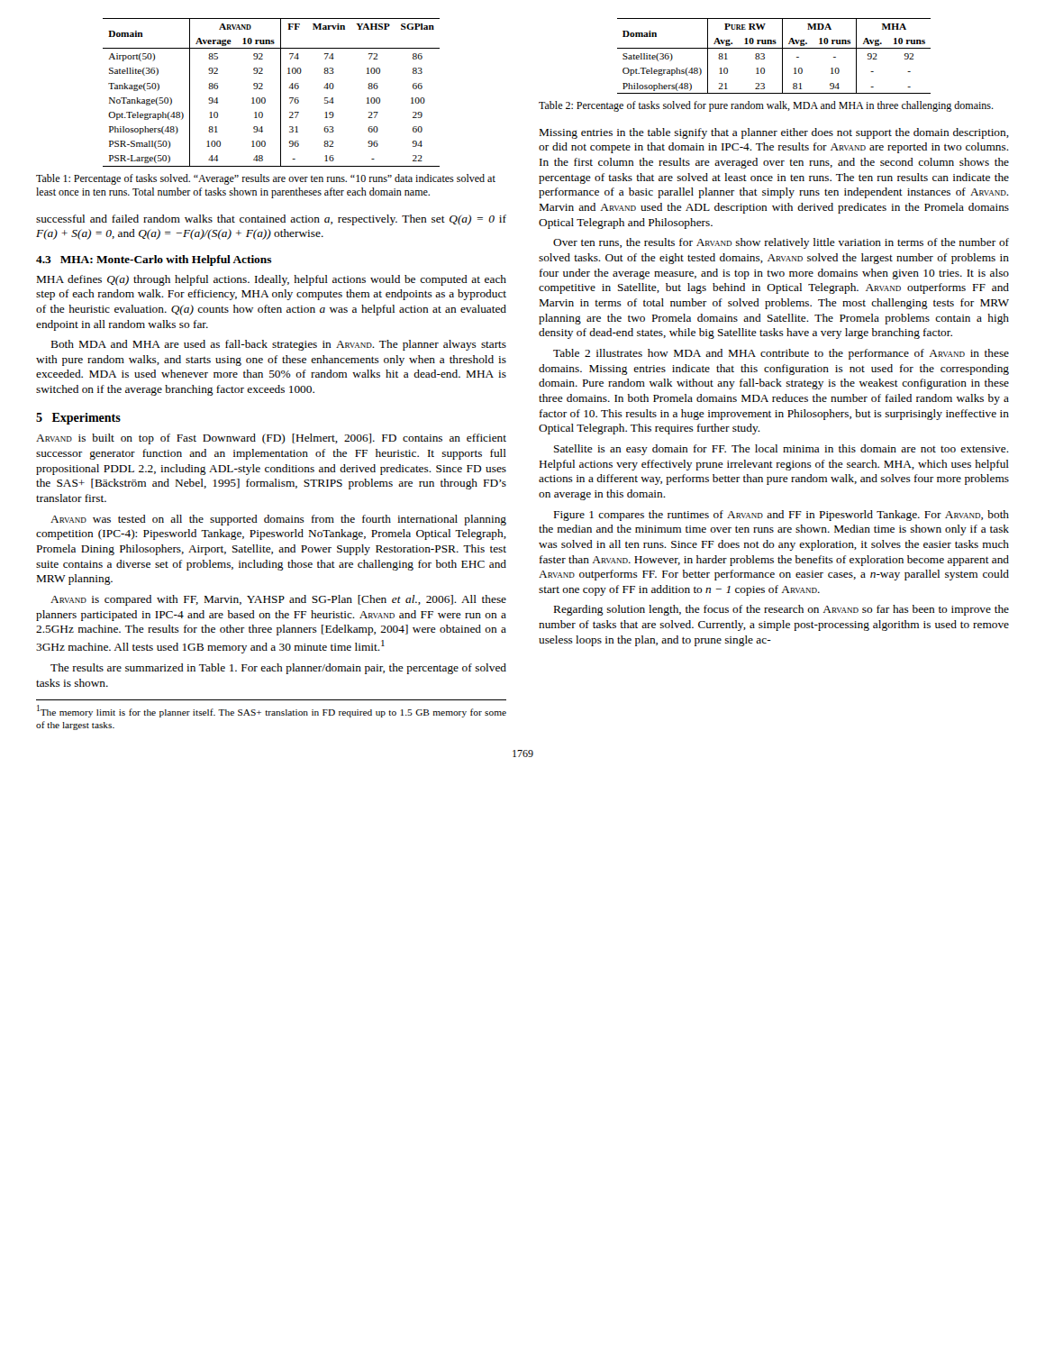| Domain | Arvand | FF | Marvin | YAHSP | SGPlan |
| --- | --- | --- | --- | --- | --- |
| Average | 10 runs | | | | |
| Airport(50) | 85 | 92 | 74 | 74 | 72 | 86 |
| Satellite(36) | 92 | 92 | 100 | 83 | 100 | 83 |
| Tankage(50) | 86 | 92 | 46 | 40 | 86 | 66 |
| NoTankage(50) | 94 | 100 | 76 | 54 | 100 | 100 |
| Opt.Telegraph(48) | 10 | 10 | 27 | 19 | 27 | 29 |
| Philosophers(48) | 81 | 94 | 31 | 63 | 60 | 60 |
| PSR-Small(50) | 100 | 100 | 96 | 82 | 96 | 94 |
| PSR-Large(50) | 44 | 48 | - | 16 | - | 22 |
Table 1: Percentage of tasks solved. “Average” results are over ten runs. “10 runs” data indicates solved at least once in ten runs. Total number of tasks shown in parentheses after each domain name.
successful and failed random walks that contained action a, respectively. Then set Q(a) = 0 if F(a) + S(a) = 0, and Q(a) = −F(a)/(S(a) + F(a)) otherwise.
4.3 MHA: Monte-Carlo with Helpful Actions
MHA defines Q(a) through helpful actions. Ideally, helpful actions would be computed at each step of each random walk. For efficiency, MHA only computes them at endpoints as a byproduct of the heuristic evaluation. Q(a) counts how often action a was a helpful action at an evaluated endpoint in all random walks so far.
Both MDA and MHA are used as fall-back strategies in Arvand. The planner always starts with pure random walks, and starts using one of these enhancements only when a threshold is exceeded. MDA is used whenever more than 50% of random walks hit a dead-end. MHA is switched on if the average branching factor exceeds 1000.
5 Experiments
Arvand is built on top of Fast Downward (FD) [Helmert, 2006]. FD contains an efficient successor generator function and an implementation of the FF heuristic. It supports full propositional PDDL 2.2, including ADL-style conditions and derived predicates. Since FD uses the SAS+ [Bäckström and Nebel, 1995] formalism, STRIPS problems are run through FD’s translator first.
Arvand was tested on all the supported domains from the fourth international planning competition (IPC-4): Pipesworld Tankage, Pipesworld NoTankage, Promela Optical Telegraph, Promela Dining Philosophers, Airport, Satellite, and Power Supply Restoration-PSR. This test suite contains a diverse set of problems, including those that are challenging for both EHC and MRW planning.
Arvand is compared with FF, Marvin, YAHSP and SG-Plan [Chen et al., 2006]. All these planners participated in IPC-4 and are based on the FF heuristic. Arvand and FF were run on a 2.5GHz machine. The results for the other three planners [Edelkamp, 2004] were obtained on a 3GHz machine. All tests used 1GB memory and a 30 minute time limit.1
The results are summarized in Table 1. For each planner/domain pair, the percentage of solved tasks is shown.
1The memory limit is for the planner itself. The SAS+ translation in FD required up to 1.5 GB memory for some of the largest tasks.
| Domain | Pure RW | MDA | MHA |
| --- | --- | --- | --- |
| Avg. | 10 runs | Avg. | 10 runs | Avg. | 10 runs |
| Satellite(36) | 81 | 83 | - | - | 92 | 92 |
| Opt.Telegraphs(48) | 10 | 10 | 10 | 10 | - | - |
| Philosophers(48) | 21 | 23 | 81 | 94 | - | - |
Table 2: Percentage of tasks solved for pure random walk, MDA and MHA in three challenging domains.
Missing entries in the table signify that a planner either does not support the domain description, or did not compete in that domain in IPC-4. The results for Arvand are reported in two columns. In the first column the results are averaged over ten runs, and the second column shows the percentage of tasks that are solved at least once in ten runs. The ten run results can indicate the performance of a basic parallel planner that simply runs ten independent instances of Arvand. Marvin and Arvand used the ADL description with derived predicates in the Promela domains Optical Telegraph and Philosophers.
Over ten runs, the results for Arvand show relatively little variation in terms of the number of solved tasks. Out of the eight tested domains, Arvand solved the largest number of problems in four under the average measure, and is top in two more domains when given 10 tries. It is also competitive in Satellite, but lags behind in Optical Telegraph. Arvand outperforms FF and Marvin in terms of total number of solved problems. The most challenging tests for MRW planning are the two Promela domains and Satellite. The Promela problems contain a high density of dead-end states, while big Satellite tasks have a very large branching factor.
Table 2 illustrates how MDA and MHA contribute to the performance of Arvand in these domains. Missing entries indicate that this configuration is not used for the corresponding domain. Pure random walk without any fall-back strategy is the weakest configuration in these three domains. In both Promela domains MDA reduces the number of failed random walks by a factor of 10. This results in a huge improvement in Philosophers, but is surprisingly ineffective in Optical Telegraph. This requires further study.
Satellite is an easy domain for FF. The local minima in this domain are not too extensive. Helpful actions very effectively prune irrelevant regions of the search. MHA, which uses helpful actions in a different way, performs better than pure random walk, and solves four more problems on average in this domain.
Figure 1 compares the runtimes of Arvand and FF in Pipesworld Tankage. For Arvand, both the median and the minimum time over ten runs are shown. Median time is shown only if a task was solved in all ten runs. Since FF does not do any exploration, it solves the easier tasks much faster than Arvand. However, in harder problems the benefits of exploration become apparent and Arvand outperforms FF. For better performance on easier cases, a n-way parallel system could start one copy of FF in addition to n − 1 copies of Arvand.
Regarding solution length, the focus of the research on Arvand so far has been to improve the number of tasks that are solved. Currently, a simple post-processing algorithm is used to remove useless loops in the plan, and to prune single ac-
1769